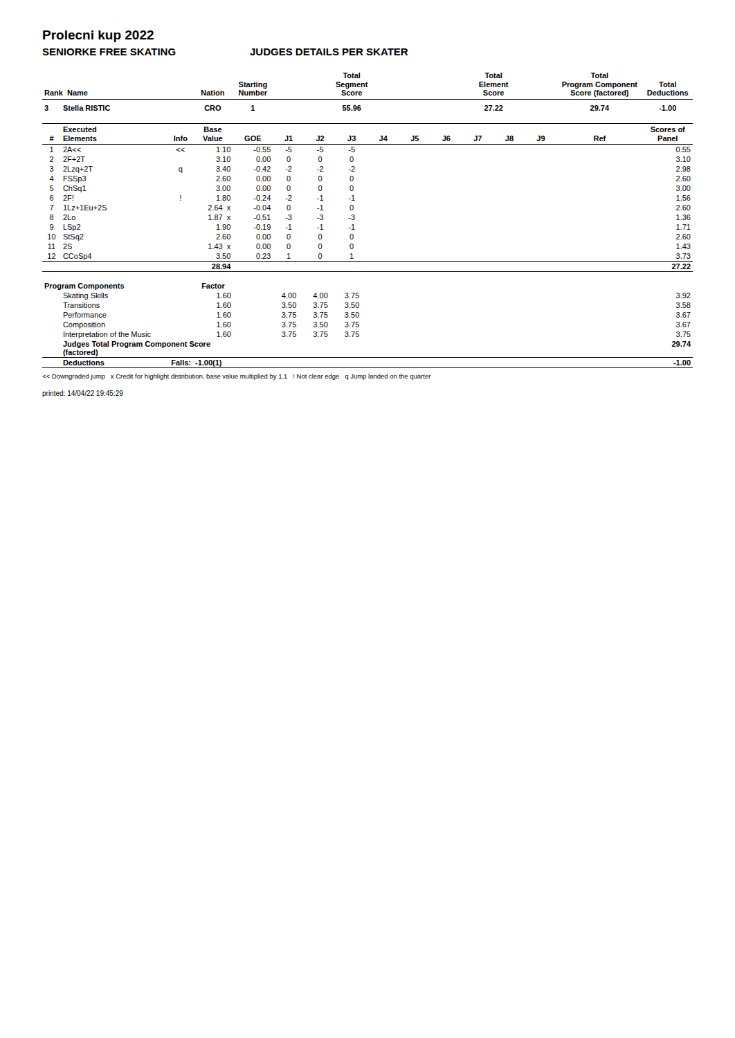Prolecni kup 2022
SENIORKE FREE SKATING JUDGES DETAILS PER SKATER
| Rank Name | | Nation | Starting Number | Total Segment Score | Total Element Score | Total Program Component Score (factored) | Total Deductions |
| --- | --- | --- | --- | --- | --- | --- | --- |
| 3 | Stella RISTIC | | CRO | 1 | 55.96 | 27.22 | 29.74 | -1.00 |
| # | Executed Elements | Info | Base Value | GOE | J1 | J2 | J3 | J4 | J5 | J6 | J7 | J8 | J9 | Ref | Scores of Panel |
| --- | --- | --- | --- | --- | --- | --- | --- | --- | --- | --- | --- | --- | --- | --- | --- |
| 1 | 2A<< | << | 1.10 | -0.55 | -5 | -5 | -5 | | | | | | | | 0.55 |
| 2 | 2F+2T | | 3.10 | 0.00 | 0 | 0 | 0 | | | | | | | | 3.10 |
| 3 | 2Lzq+2T | q | 3.40 | -0.42 | -2 | -2 | -2 | | | | | | | | 2.98 |
| 4 | FSSp3 | | 2.60 | 0.00 | 0 | 0 | 0 | | | | | | | | 2.60 |
| 5 | ChSq1 | | 3.00 | 0.00 | 0 | 0 | 0 | | | | | | | | 3.00 |
| 6 | 2F! | ! | 1.80 | -0.24 | -2 | -1 | -1 | | | | | | | | 1.56 |
| 7 | 1Lz+1Eu+2S | | 2.64 x | -0.04 | 0 | -1 | 0 | | | | | | | | 2.60 |
| 8 | 2Lo | | 1.87 x | -0.51 | -3 | -3 | -3 | | | | | | | | 1.36 |
| 9 | LSp2 | | 1.90 | -0.19 | -1 | -1 | -1 | | | | | | | | 1.71 |
| 10 | StSq2 | | 2.60 | 0.00 | 0 | 0 | 0 | | | | | | | | 2.60 |
| 11 | 2S | | 1.43 x | 0.00 | 0 | 0 | 0 | | | | | | | | 1.43 |
| 12 | CCoSp4 | | 3.50 | 0.23 | 1 | 0 | 1 | | | | | | | | 3.73 |
| | | | 28.94 | | | | | | | | | | | | 27.22 |
| Program Components | Factor | | | | | | | | | | | | |
| | Skating Skills | 1.60 | | 4.00 | 4.00 | 3.75 | | | | | | | | 3.92 |
| | Transitions | 1.60 | | 3.50 | 3.75 | 3.50 | | | | | | | | 3.58 |
| | Performance | 1.60 | | 3.75 | 3.75 | 3.50 | | | | | | | | 3.67 |
| | Composition | 1.60 | | 3.75 | 3.50 | 3.75 | | | | | | | | 3.67 |
| | Interpretation of the Music | 1.60 | | 3.75 | 3.75 | 3.75 | | | | | | | | 3.75 |
| | Judges Total Program Component Score (factored) | | | | | | | | | | | | 29.74 |
| | Deductions | Falls: | -1.00(1) | | | | | | | | | | | | -1.00 |
<< Downgraded jump x Credit for highlight distribution, base value multiplied by 1.1 ! Not clear edge q Jump landed on the quarter
printed: 14/04/22 19:45:29